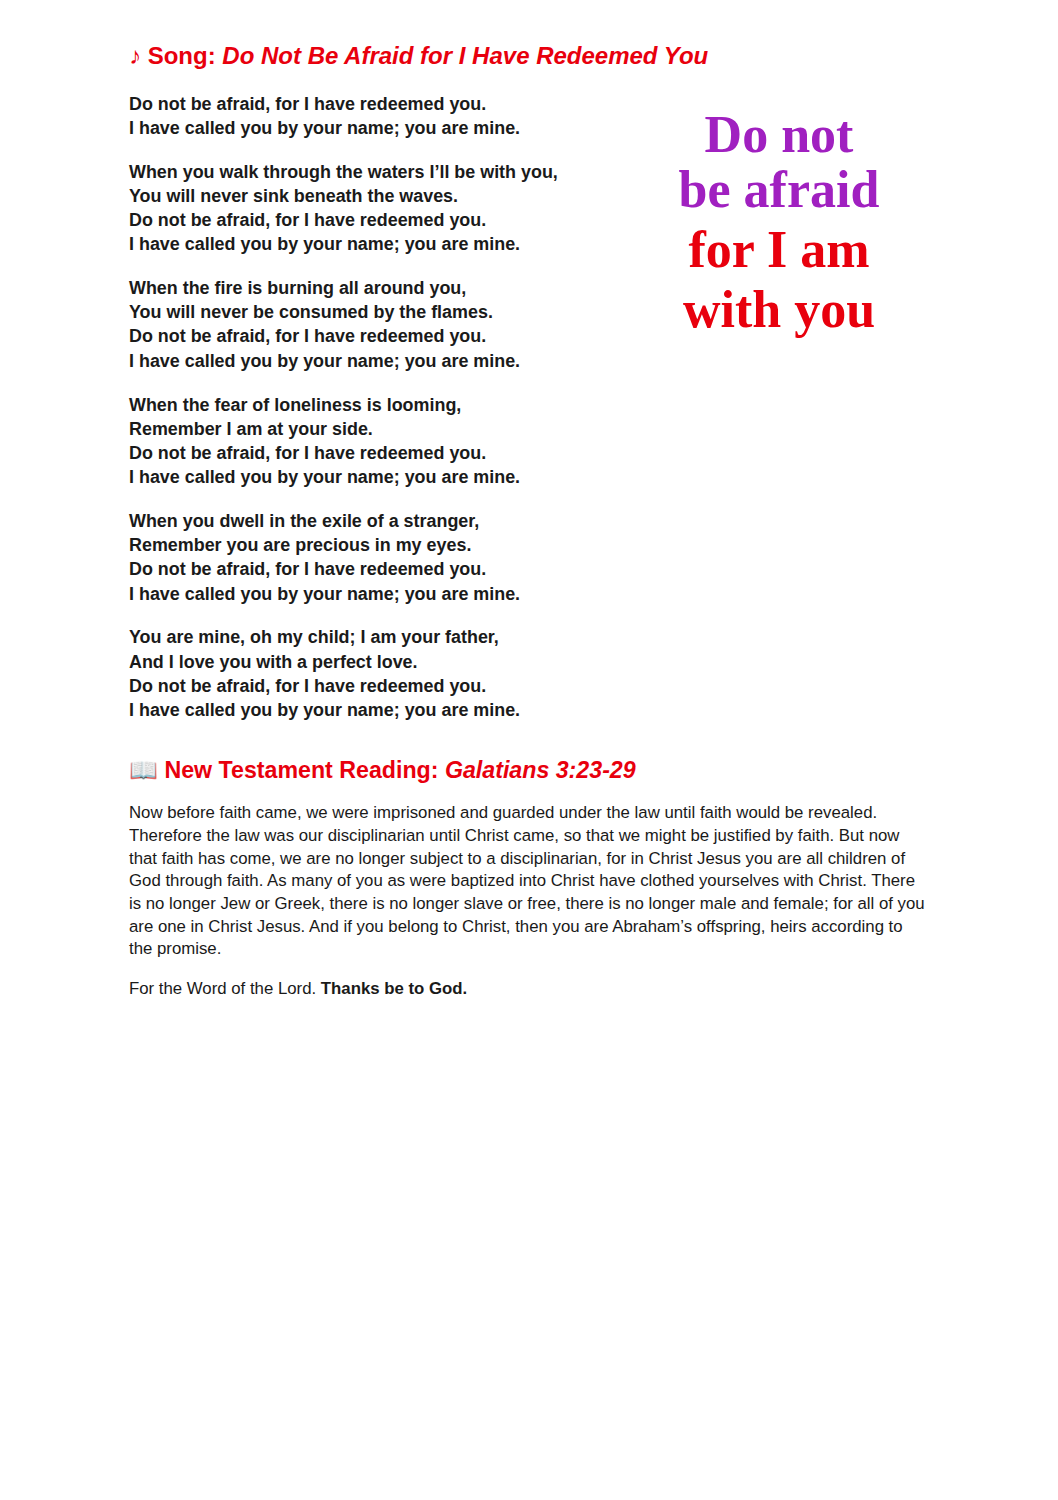♪ Song: Do Not Be Afraid for I Have Redeemed You
Do not be afraid, for I have redeemed you.
I have called you by your name; you are mine.
When you walk through the waters I’ll be with you,
You will never sink beneath the waves.
Do not be afraid, for I have redeemed you.
I have called you by your name; you are mine.
When the fire is burning all around you,
You will never be consumed by the flames.
Do not be afraid, for I have redeemed you.
I have called you by your name; you are mine.
When the fear of loneliness is looming,
Remember I am at your side.
Do not be afraid, for I have redeemed you.
I have called you by your name; you are mine.
When you dwell in the exile of a stranger,
Remember you are precious in my eyes.
Do not be afraid, for I have redeemed you.
I have called you by your name; you are mine.
You are mine, oh my child; I am your father,
And I love you with a perfect love.
Do not be afraid, for I have redeemed you.
I have called you by your name; you are mine.
📖 New Testament Reading: Galatians 3:23-29
Now before faith came, we were imprisoned and guarded under the law until faith would be revealed. Therefore the law was our disciplinarian until Christ came, so that we might be justified by faith. But now that faith has come, we are no longer subject to a disciplinarian, for in Christ Jesus you are all children of God through faith. As many of you as were baptized into Christ have clothed yourselves with Christ. There is no longer Jew or Greek, there is no longer slave or free, there is no longer male and female; for all of you are one in Christ Jesus. And if you belong to Christ, then you are Abraham’s offspring, heirs according to the promise.
For the Word of the Lord. Thanks be to God.